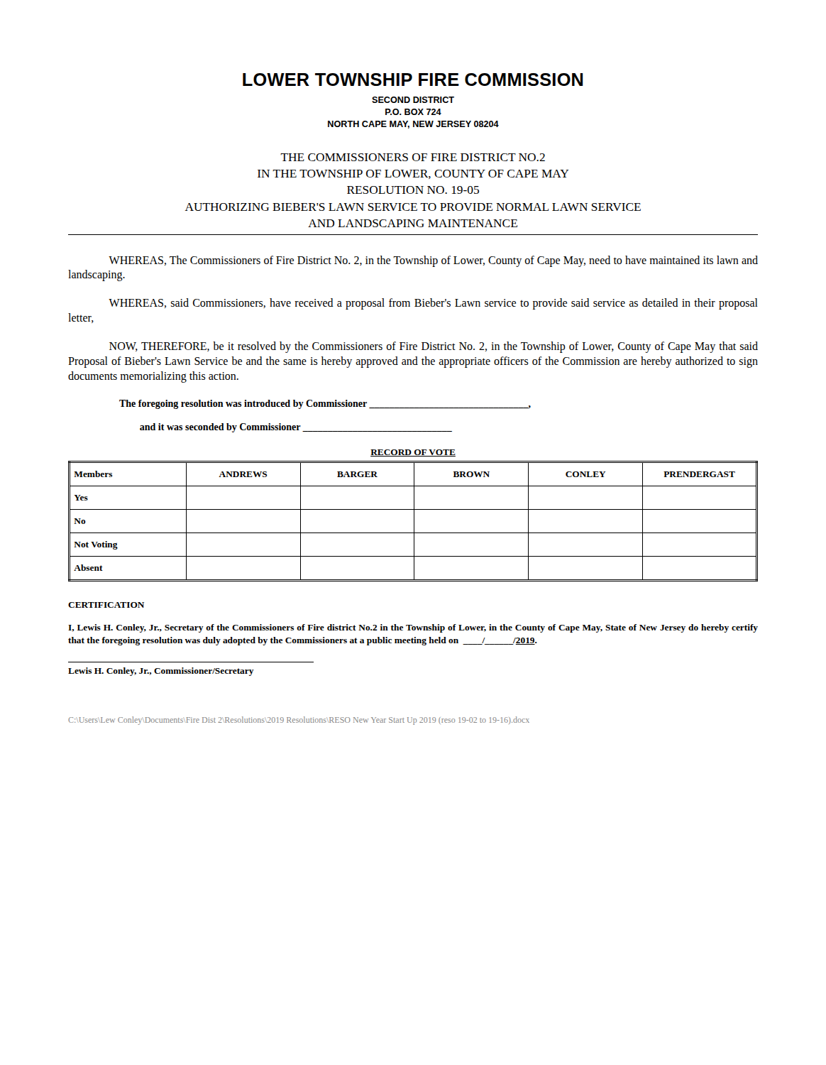LOWER TOWNSHIP FIRE COMMISSION
SECOND DISTRICT
P.O. BOX 724
NORTH CAPE MAY, NEW JERSEY 08204
THE COMMISSIONERS OF FIRE DISTRICT NO.2
IN THE TOWNSHIP OF LOWER, COUNTY OF CAPE MAY
RESOLUTION NO. 19-05
AUTHORIZING BIEBER'S LAWN SERVICE TO PROVIDE NORMAL LAWN SERVICE
AND LANDSCAPING MAINTENANCE
WHEREAS, The Commissioners of Fire District No. 2, in the Township of Lower, County of Cape May, need to have maintained its lawn and landscaping.
WHEREAS, said Commissioners, have received a proposal from Bieber's Lawn service to provide said service as detailed in their proposal letter,
NOW, THEREFORE, be it resolved by the Commissioners of Fire District No. 2, in the Township of Lower, County of Cape May that said Proposal of Bieber's Lawn Service be and the same is hereby approved and the appropriate officers of the Commission are hereby authorized to sign documents memorializing this action.
The foregoing resolution was introduced by Commissioner ________________________________,
and it was seconded by Commissioner ______________________________
RECORD OF VOTE
| Members | ANDREWS | BARGER | BROWN | CONLEY | PRENDERGAST |
| --- | --- | --- | --- | --- | --- |
| Yes | | | | | |
| No | | | | | |
| Not Voting | | | | | |
| Absent | | | | | |
Certification
I, Lewis H. Conley, Jr., Secretary of the Commissioners of Fire district No.2 in the Township of Lower, in the County of Cape May, State of New Jersey do hereby certify that the foregoing resolution was duly adopted by the Commissioners at a public meeting held on ____/______/2019.
Lewis H. Conley, Jr., Commissioner/Secretary
C:\Users\Lew Conley\Documents\Fire Dist 2\Resolutions\2019 Resolutions\RESO New Year Start Up 2019 (reso 19-02 to 19-16).docx